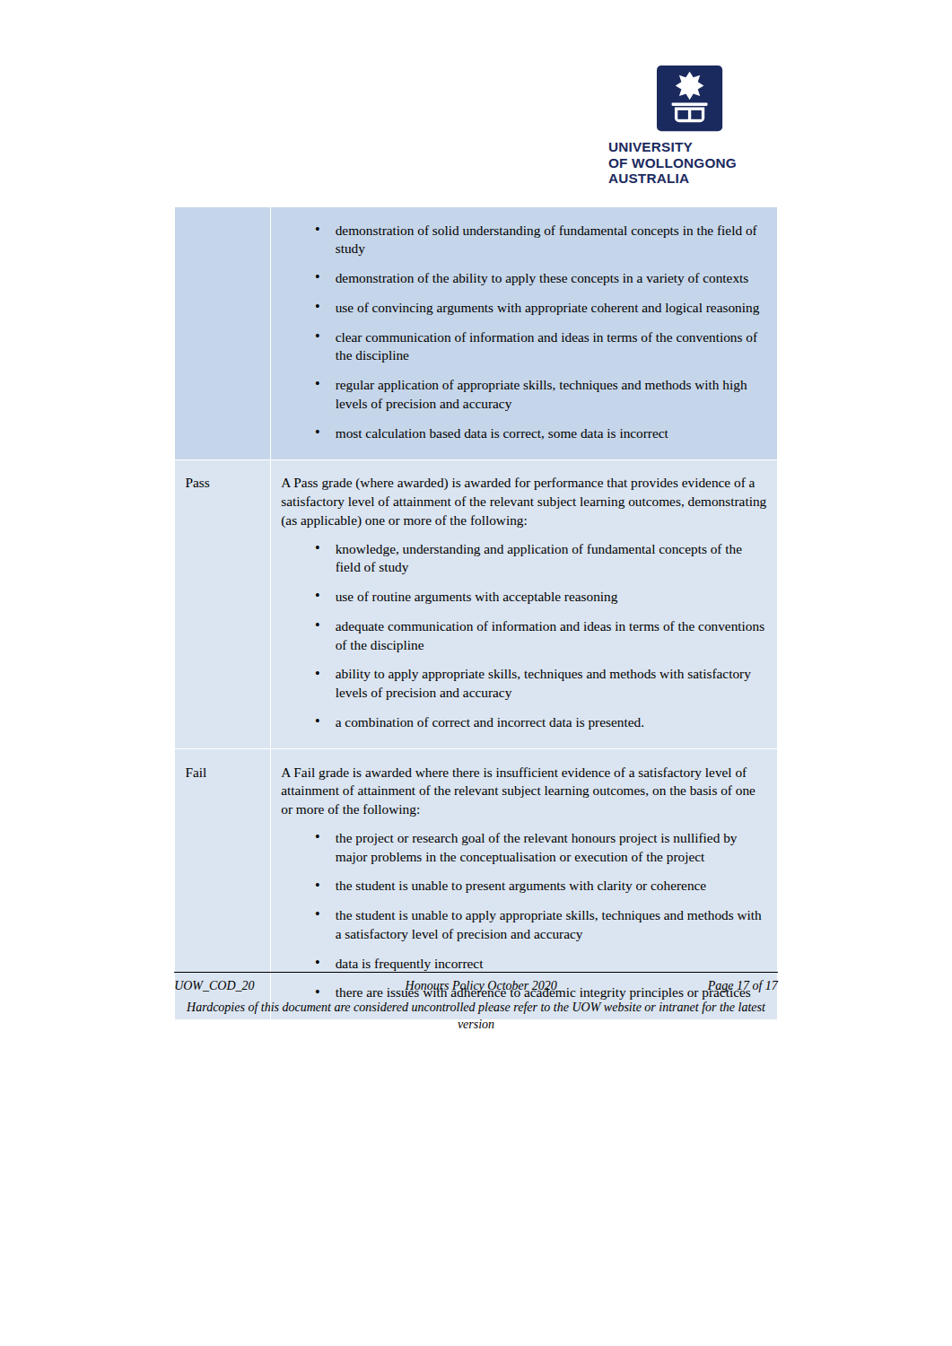UNIVERSITY
OF WOLLONGONG
AUSTRALIA
| | demonstration of solid understanding of fundamental concepts in the field of study demonstration of the ability to apply these concepts in a variety of contexts use of convincing arguments with appropriate coherent and logical reasoning clear communication of information and ideas in terms of the conventions of the discipline regular application of appropriate skills, techniques and methods with high levels of precision and accuracy most calculation based data is correct, some data is incorrect |
| Pass | A Pass grade (where awarded) is awarded for performance that provides evidence of a satisfactory level of attainment of the relevant subject learning outcomes, demonstrating (as applicable) one or more of the following: knowledge, understanding and application of fundamental concepts of the field of study use of routine arguments with acceptable reasoning adequate communication of information and ideas in terms of the conventions of the discipline ability to apply appropriate skills, techniques and methods with satisfactory levels of precision and accuracy a combination of correct and incorrect data is presented. |
| Fail | A Fail grade is awarded where there is insufficient evidence of a satisfactory level of attainment of attainment of the relevant subject learning outcomes, on the basis of one or more of the following: the project or research goal of the relevant honours project is nullified by major problems in the conceptualisation or execution of the project the student is unable to present arguments with clarity or coherence the student is unable to apply appropriate skills, techniques and methods with a satisfactory level of precision and accuracy data is frequently incorrect there are issues with adherence to academic integrity principles or practices |
UOW_COD_20
Honours Policy October 2020
Page 17 of 17
Hardcopies of this document are considered uncontrolled please refer to the UOW website or intranet for the latest version